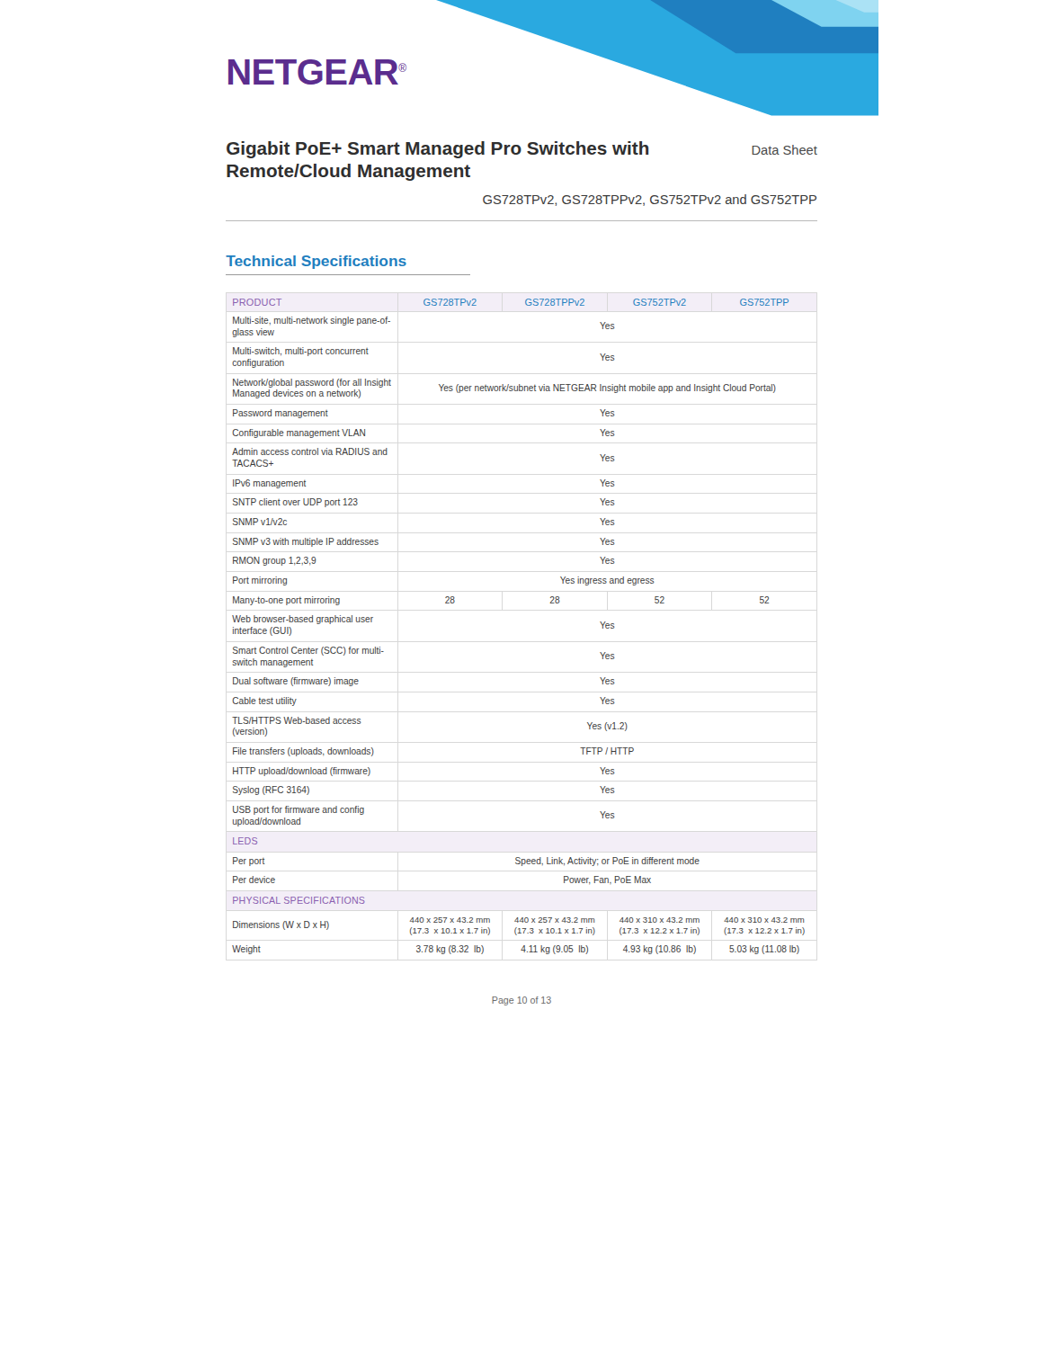NETGEAR®
Gigabit PoE+ Smart Managed Pro Switches with Remote/Cloud Management
Data Sheet
GS728TPv2, GS728TPPv2, GS752TPv2 and GS752TPP
Technical Specifications
| PRODUCT | GS728TPv2 | GS728TPPv2 | GS752TPv2 | GS752TPP |
| --- | --- | --- | --- | --- |
| Multi-site, multi-network single pane-of-glass view | Yes |
| Multi-switch, multi-port concurrent configuration | Yes |
| Network/global password (for all Insight Managed devices on a network) | Yes (per network/subnet via NETGEAR Insight mobile app and Insight Cloud Portal) |
| Password management | Yes |
| Configurable management VLAN | Yes |
| Admin access control via RADIUS and TACACS+ | Yes |
| IPv6 management | Yes |
| SNTP client over UDP port 123 | Yes |
| SNMP v1/v2c | Yes |
| SNMP v3 with multiple IP addresses | Yes |
| RMON group 1,2,3,9 | Yes |
| Port mirroring | Yes ingress and egress |
| Many-to-one port mirroring | 28 | 28 | 52 | 52 |
| Web browser-based graphical user interface (GUI) | Yes |
| Smart Control Center (SCC) for multi-switch management | Yes |
| Dual software (firmware) image | Yes |
| Cable test utility | Yes |
| TLS/HTTPS Web-based access (version) | Yes (v1.2) |
| File transfers (uploads, downloads) | TFTP / HTTP |
| HTTP upload/download (firmware) | Yes |
| Syslog (RFC 3164) | Yes |
| USB port for firmware and config upload/download | Yes |
| LEDS |
| Per port | Speed, Link, Activity; or PoE in different mode |
| Per device | Power, Fan, PoE Max |
| PHYSICAL SPECIFICATIONS |
| Dimensions (W x D x H) | 440 x 257 x 43.2 mm (17.3 x 10.1 x 1.7 in) | 440 x 257 x 43.2 mm (17.3 x 10.1 x 1.7 in) | 440 x 310 x 43.2 mm (17.3 x 12.2 x 1.7 in) | 440 x 310 x 43.2 mm (17.3 x 12.2 x 1.7 in) |
| Weight | 3.78 kg (8.32 lb) | 4.11 kg (9.05 lb) | 4.93 kg (10.86 lb) | 5.03 kg (11.08 lb) |
Page 10 of 13